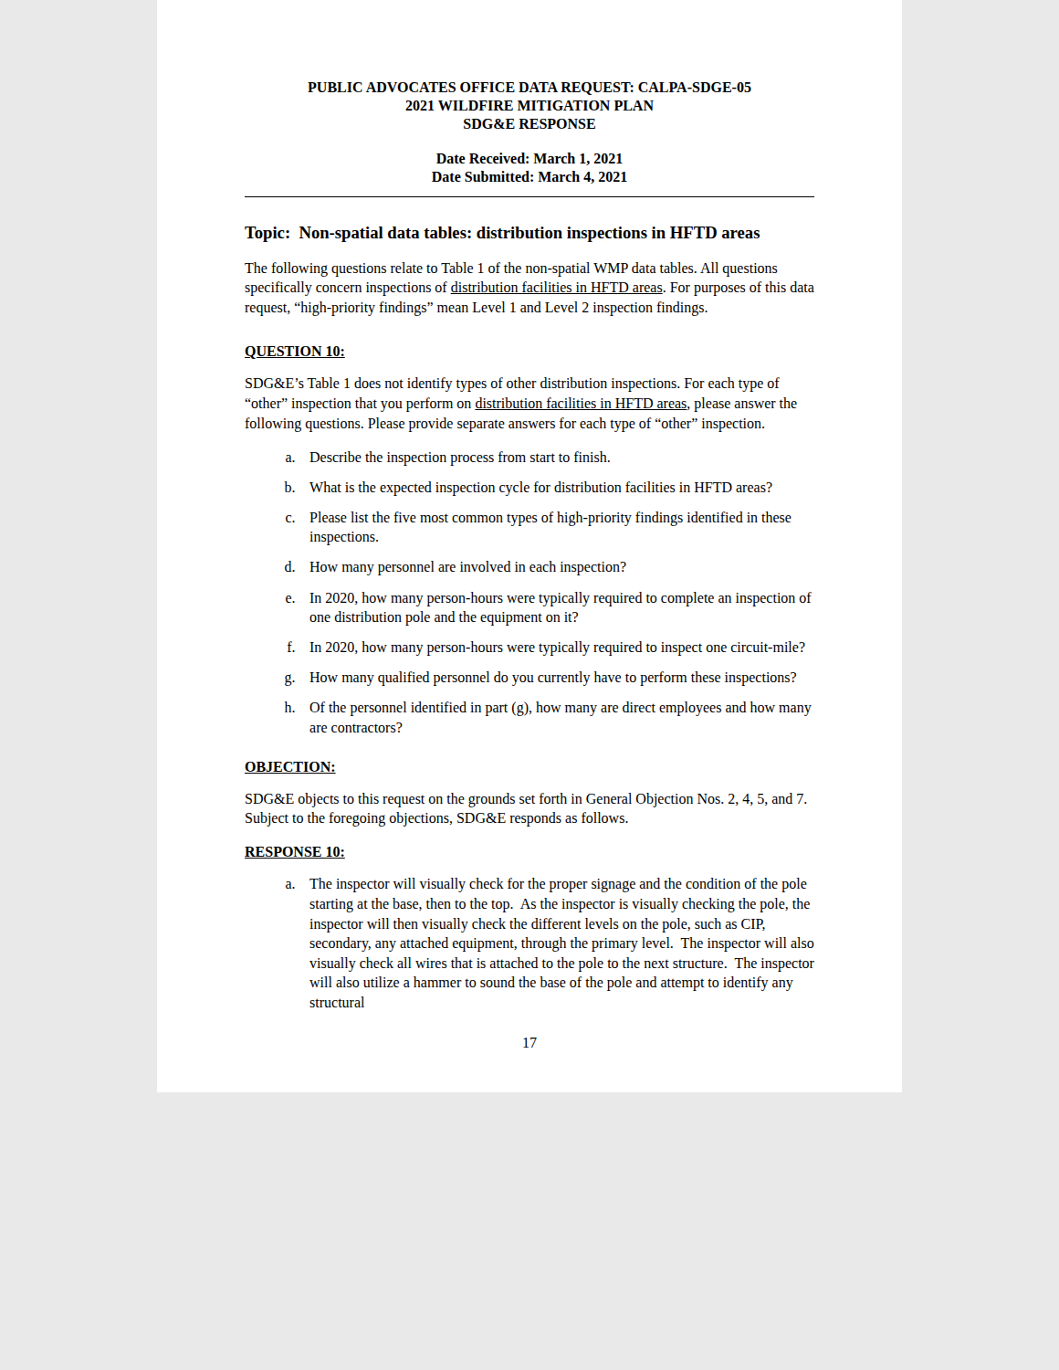PUBLIC ADVOCATES OFFICE DATA REQUEST: CALPA-SDGE-05 2021 WILDFIRE MITIGATION PLAN SDG&E RESPONSE
Date Received: March 1, 2021 Date Submitted: March 4, 2021
Topic: Non-spatial data tables: distribution inspections in HFTD areas
The following questions relate to Table 1 of the non-spatial WMP data tables. All questions specifically concern inspections of distribution facilities in HFTD areas. For purposes of this data request, “high-priority findings” mean Level 1 and Level 2 inspection findings.
QUESTION 10:
SDG&E’s Table 1 does not identify types of other distribution inspections. For each type of “other” inspection that you perform on distribution facilities in HFTD areas, please answer the following questions. Please provide separate answers for each type of “other” inspection.
Describe the inspection process from start to finish.
What is the expected inspection cycle for distribution facilities in HFTD areas?
Please list the five most common types of high-priority findings identified in these inspections.
How many personnel are involved in each inspection?
In 2020, how many person-hours were typically required to complete an inspection of one distribution pole and the equipment on it?
In 2020, how many person-hours were typically required to inspect one circuit-mile?
How many qualified personnel do you currently have to perform these inspections?
Of the personnel identified in part (g), how many are direct employees and how many are contractors?
OBJECTION:
SDG&E objects to this request on the grounds set forth in General Objection Nos. 2, 4, 5, and 7. Subject to the foregoing objections, SDG&E responds as follows.
RESPONSE 10:
The inspector will visually check for the proper signage and the condition of the pole starting at the base, then to the top. As the inspector is visually checking the pole, the inspector will then visually check the different levels on the pole, such as CIP, secondary, any attached equipment, through the primary level. The inspector will also visually check all wires that is attached to the pole to the next structure. The inspector will also utilize a hammer to sound the base of the pole and attempt to identify any structural
17